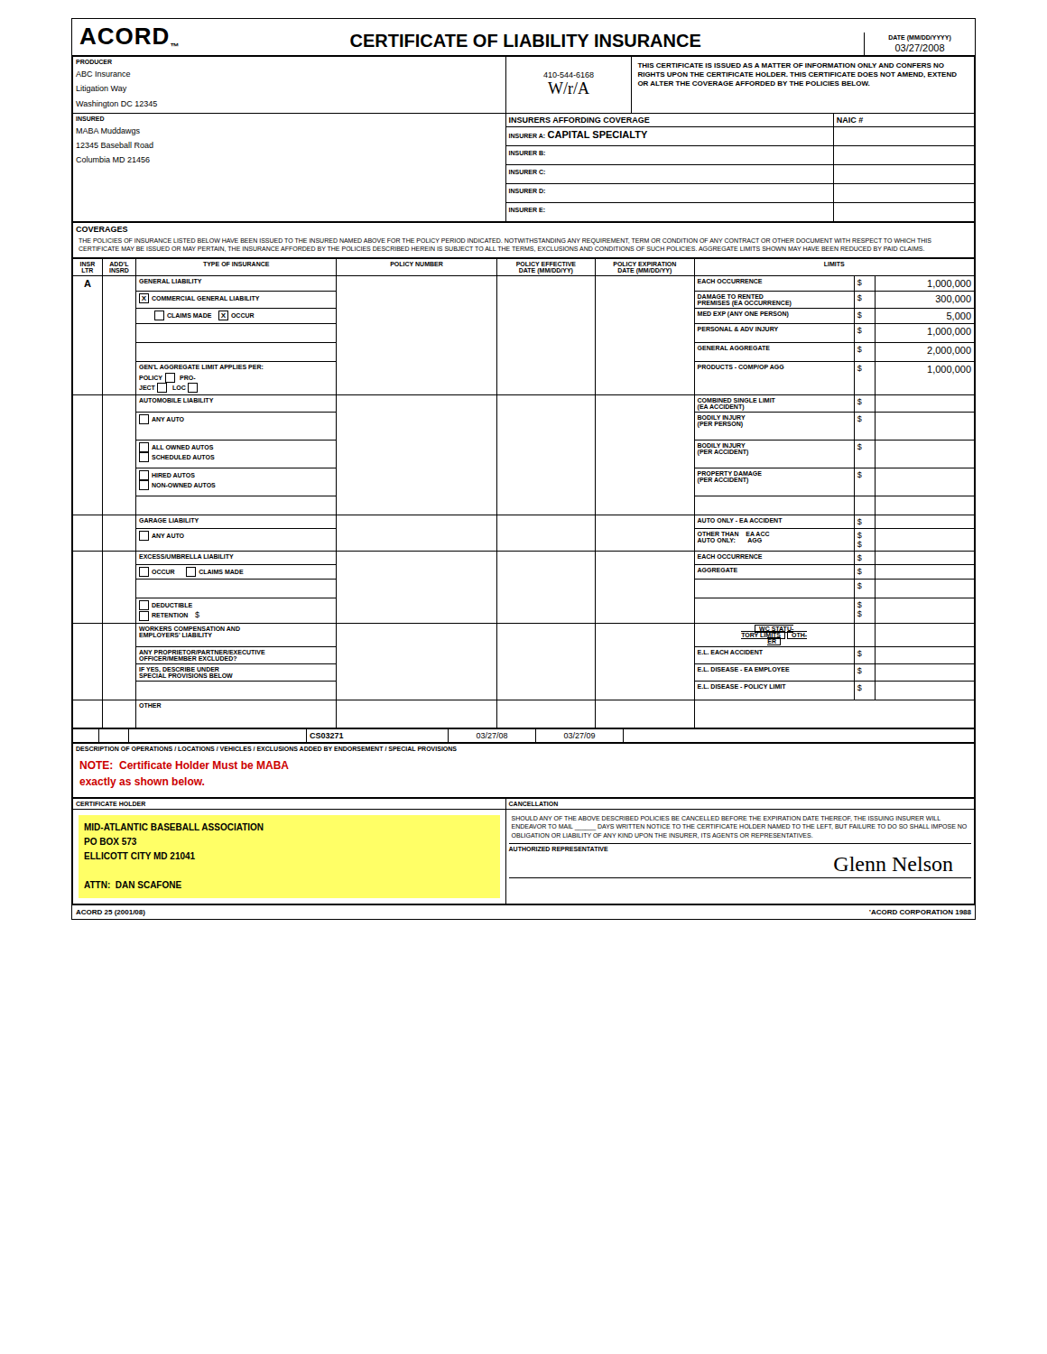ACORD™
CERTIFICATE OF LIABILITY INSURANCE
DATE (MM/DD/YYYY)
03/27/2008
| PRODUCER ABC Insurance Litigation Way Washington DC 12345 | 410-544-6168 W/r/A | THIS CERTIFICATE IS ISSUED AS A MATTER OF INFORMATION ONLY AND CONFERS NO RIGHTS UPON THE CERTIFICATE HOLDER. THIS CERTIFICATE DOES NOT AMEND, EXTEND OR ALTER THE COVERAGE AFFORDED BY THE POLICIES BELOW. |
| INSURED MABA Muddawgs 12345 Baseball Road Columbia MD 21456 | INSURERS AFFORDING COVERAGE | NAIC # |
| INSURER A: CAPITAL SPECIALTY | |
| INSURER B: | |
| INSURER C: | |
| INSURER D: | |
| INSURER E: | |
| COVERAGES THE POLICIES OF INSURANCE LISTED BELOW HAVE BEEN ISSUED TO THE INSURED NAMED ABOVE FOR THE POLICY PERIOD INDICATED. NOTWITHSTANDING ANY REQUIREMENT, TERM OR CONDITION OF ANY CONTRACT OR OTHER DOCUMENT WITH RESPECT TO WHICH THIS CERTIFICATE MAY BE ISSUED OR MAY PERTAIN, THE INSURANCE AFFORDED BY THE POLICIES DESCRIBED HEREIN IS SUBJECT TO ALL THE TERMS, EXCLUSIONS AND CONDITIONS OF SUCH POLICIES. AGGREGATE LIMITS SHOWN MAY HAVE BEEN REDUCED BY PAID CLAIMS. |
| INSR LTR | ADD'L INSRD | TYPE OF INSURANCE | POLICY NUMBER | POLICY EFFECTIVE DATE (MM/DD/YY) | POLICY EXPIRATION DATE (MM/DD/YY) | LIMITS |
| A | | GENERAL LIABILITY | | | | EACH OCCURRENCE | $ | 1,000,000 |
| COMMERCIAL GENERAL LIABILITY | DAMAGE TO RENTED PREMISES (Ea occurrence) | $ | 300,000 |
| CLAIMS MADE OCCUR | MED EXP (Any one person) | $ | 5,000 |
| | PERSONAL & ADV INJURY | $ | 1,000,000 |
| | GENERAL AGGREGATE | $ | 2,000,000 |
| GEN'L AGGREGATE LIMIT APPLIES PER: POLICY PRO- JECT LOC | PRODUCTS - COMP/OP AGG | $ | 1,000,000 |
| | | AUTOMOBILE LIABILITY | | | | COMBINED SINGLE LIMIT (Ea accident) | $ | |
| ANY AUTO | BODILY INJURY (Per person) | $ | |
| ALL OWNED AUTOS SCHEDULED AUTOS | BODILY INJURY (Per accident) | $ | |
| HIRED AUTOS NON-OWNED AUTOS | PROPERTY DAMAGE (Per accident) | $ | |
| | | GARAGE LIABILITY | | | | AUTO ONLY - EA ACCIDENT | $ | |
| ANY AUTO | OTHER THAN EA ACC AUTO ONLY: AGG | $ $ | |
| | | EXCESS/UMBRELLA LIABILITY | | | | EACH OCCURRENCE | $ | |
| OCCUR CLAIMS MADE | AGGREGATE | $ | |
| | | $ | |
| DEDUCTIBLE RETENTION $ | | $ $ | |
| | | WORKERS COMPENSATION AND EMPLOYERS' LIABILITY | | | | WC STATU- TORY LIMITS OTH- ER | | |
| ANY PROPRIETOR/PARTNER/EXECUTIVE OFFICER/MEMBER EXCLUDED? | E.L. EACH ACCIDENT | $ | |
| If yes, describe under SPECIAL PROVISIONS below | E.L. DISEASE - EA EMPLOYEE | $ | |
| | E.L. DISEASE - POLICY LIMIT | $ | |
| | | OTHER | | | | |
| | | | CS03271 | 03/27/08 | 03/27/09 | |
| DESCRIPTION OF OPERATIONS / LOCATIONS / VEHICLES / EXCLUSIONS ADDED BY ENDORSEMENT / SPECIAL PROVISIONS NOTE: Certificate Holder Must be MABA exactly as shown below. |
| CERTIFICATE HOLDER | CANCELLATION |
| MID-ATLANTIC BASEBALL ASSOCIATION PO BOX 573 ELLICOTT CITY MD 21041 ATTN: DAN SCAFONE | SHOULD ANY OF THE ABOVE DESCRIBED POLICIES BE CANCELLED BEFORE THE EXPIRATION DATE THEREOF, THE ISSUING INSURER WILL ENDEAVOR TO MAIL ______ DAYS WRITTEN NOTICE TO THE CERTIFICATE HOLDER NAMED TO THE LEFT, BUT FAILURE TO DO SO SHALL IMPOSE NO OBLIGATION OR LIABILITY OF ANY KIND UPON THE INSURER, ITS AGENTS OR REPRESENTATIVES. AUTHORIZED REPRESENTATIVE Glenn Nelson |
ACORD 25 (2001/08)
’ACORD CORPORATION 1988